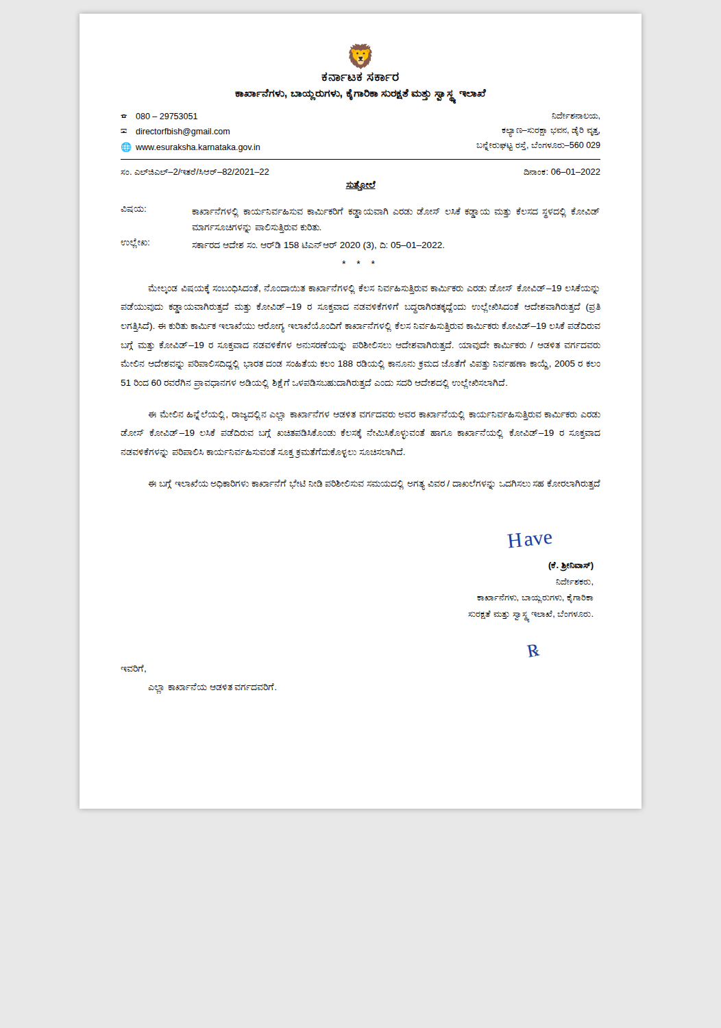🦁
ಕರ್ನಾಟಕ ಸರ್ಕಾರ
ಕಾರ್ಖಾನೆಗಳು, ಬಾಯ್ಲರುಗಳು, ಕೈಗಾರಿಕಾ ಸುರಕ್ಷತೆ ಮತ್ತು ಸ್ವಾಸ್ಥ್ಯ ಇಲಾಖೆ
| ☎ 080 – 29753051 ✉ directorfbish@gmail.com 🌐 www.esuraksha.karnataka.gov.in | ನಿರ್ದೇಶನಾಲಯ, ಕಲ್ಯಾಣ–ಸುರಕ್ಷಾ ಭವನ, ಡೈರಿ ವೃತ್ತ, ಬನ್ನೇರುಘಟ್ಟ ರಸ್ತೆ, ಬೆಂಗಳೂರು–560 029 |
ಸಂ. ಎಲ್‌ಜಿಎಲ್–2/ಇತರೆ/ಸಿಆರ್–82/2021–22 ದಿನಾಂಕ: 06–01–2022
ಸುತ್ತೋಲೆ
| ವಿಷಯ: | | ಕಾರ್ಖಾನೆಗಳಲ್ಲಿ ಕಾರ್ಯನಿರ್ವಹಿಸುವ ಕಾರ್ಮಿಕರಿಗೆ ಕಡ್ಡಾಯವಾಗಿ ಎರಡು ಡೋಸ್ ಲಸಿಕೆ ಕಡ್ಡಾಯ ಮತ್ತು ಕೆಲಸದ ಸ್ಥಳದಲ್ಲಿ ಕೋವಿಡ್ ಮಾರ್ಗಸೂಚಿಗಳನ್ನು ಪಾಲಿಸುತ್ತಿರುವ ಕುರಿತು. |
| ಉಲ್ಲೇಖ: | | ಸರ್ಕಾರದ ಆದೇಶ ಸಂ. ಆರ್‌ಡಿ 158 ಟಿಎನ್‌ಆರ್ 2020 (3), ದಿ: 05–01–2022. |
* * *
ಮೇಲ್ಕಂಡ ವಿಷಯಕ್ಕೆ ಸಂಬಂಧಿಸಿದಂತೆ, ನೊಂದಾಯಿತ ಕಾರ್ಖಾನೆಗಳಲ್ಲಿ ಕೆಲಸ ನಿರ್ವಹಿಸುತ್ತಿರುವ ಕಾರ್ಮಿಕರು ಎರಡು ಡೋಸ್ ಕೋವಿಡ್–19 ಲಸಿಕೆಯನ್ನು ಪಡೆಯುವುದು ಕಡ್ಡಾಯವಾಗಿರುತ್ತದೆ ಮತ್ತು ಕೋವಿಡ್–19 ರ ಸೂಕ್ತವಾದ ನಡವಳಿಕೆಗಳಿಗೆ ಬದ್ಧರಾಗಿರತಕ್ಕದ್ದೆಂದು ಉಲ್ಲೇಖಿಸಿದಂತೆ ಆದೇಶವಾಗಿರುತ್ತದೆ (ಪ್ರತಿ ಲಗತ್ತಿಸಿದೆ). ಈ ಕುರಿತು ಕಾರ್ಮಿಕ ಇಲಾಖೆಯು ಆರೋಗ್ಯ ಇಲಾಖೆಯೊಂದಿಗೆ ಕಾರ್ಖಾನೆಗಳಲ್ಲಿ ಕೆಲಸ ನಿರ್ವಹಿಸುತ್ತಿರುವ ಕಾರ್ಮಿಕರು ಕೋವಿಡ್–19 ಲಸಿಕೆ ಪಡೆದಿರುವ ಬಗ್ಗೆ ಮತ್ತು ಕೋವಿಡ್–19 ರ ಸೂಕ್ತವಾದ ನಡವಳಿಕೆಗಳ ಅನುಸರಣೆಯನ್ನು ಪರಿಶೀಲಿಸಲು ಆದೇಶವಾಗಿರುತ್ತದೆ. ಯಾವುದೇ ಕಾರ್ಮಿಕರು / ಆಡಳಿತ ವರ್ಗದವರು ಮೇಲಿನ ಆದೇಶವನ್ನು ಪರಿಪಾಲಿಸದಿದ್ದಲ್ಲಿ ಭಾರತ ದಂಡ ಸಂಹಿತೆಯ ಕಲಂ 188 ರಡಿಯಲ್ಲಿ ಕಾನೂನು ಕ್ರಮದ ಜೊತೆಗೆ ವಿಪತ್ತು ನಿರ್ವಹಣಾ ಕಾಯ್ದೆ, 2005 ರ ಕಲಂ 51 ರಿಂದ 60 ರವರೆಗಿನ ಪ್ರಾವಧಾನಗಳ ಅಡಿಯಲ್ಲಿ ಶಿಕ್ಷೆಗೆ ಒಳಪಡಿಸಬಹುದಾಗಿರುತ್ತದೆ ಎಂದು ಸದರಿ ಆದೇಶದಲ್ಲಿ ಉಲ್ಲೇಖಿಸಲಾಗಿದೆ.
ಈ ಮೇಲಿನ ಹಿನ್ನೆಲೆಯಲ್ಲಿ, ರಾಜ್ಯದಲ್ಲಿನ ಎಲ್ಲಾ ಕಾರ್ಖಾನೆಗಳ ಆಡಳಿತ ವರ್ಗದವರು ಅವರ ಕಾರ್ಖಾನೆಯಲ್ಲಿ ಕಾರ್ಯನಿರ್ವಹಿಸುತ್ತಿರುವ ಕಾರ್ಮಿಕರು ಎರಡು ಡೋಸ್ ಕೋವಿಡ್–19 ಲಸಿಕೆ ಪಡೆದಿರುವ ಬಗ್ಗೆ ಖಚಿತಪಡಿಸಿಕೊಂಡು ಕೆಲಸಕ್ಕೆ ನೇಮಿಸಿಕೊಳ್ಳುವಂತೆ ಹಾಗೂ ಕಾರ್ಖಾನೆಯಲ್ಲಿ ಕೋವಿಡ್–19 ರ ಸೂಕ್ತವಾದ ನಡವಳಿಕೆಗಳನ್ನು ಪರಿಪಾಲಿಸಿ ಕಾರ್ಯನಿರ್ವಹಿಸುವಂತೆ ಸೂಕ್ತ ಕ್ರಮತೆಗೆದುಕೊಳ್ಳಲು ಸೂಚಿಸಲಾಗಿದೆ.
ಈ ಬಗ್ಗೆ ಇಲಾಖೆಯ ಅಧಿಕಾರಿಗಳು ಕಾರ್ಖಾನೆಗೆ ಭೇಟಿ ನೀಡಿ ಪರಿಶೀಲಿಸುವ ಸಮಯದಲ್ಲಿ ಅಗತ್ಯ ವಿವರ / ದಾಖಲೆಗಳನ್ನು ಒದಗಿಸಲು ಸಹ ಕೋರಲಾಗಿರುತ್ತದೆ
H ave
(ಕೆ. ಶ್ರೀನಿವಾಸ್)
ನಿರ್ದೇಶಕರು,
ಕಾರ್ಖಾನೆಗಳು, ಬಾಯ್ಲರುಗಳು, ಕೈಗಾರಿಕಾ
ಸುರಕ್ಷತೆ ಮತ್ತು ಸ್ವಾಸ್ಥ್ಯ ಇಲಾಖೆ, ಬೆಂಗಳೂರು.
℞
ಇವರಿಗೆ,
ಎಲ್ಲಾ ಕಾರ್ಖಾನೆಯ ಆಡಳಿತ ವರ್ಗದವರಿಗೆ.